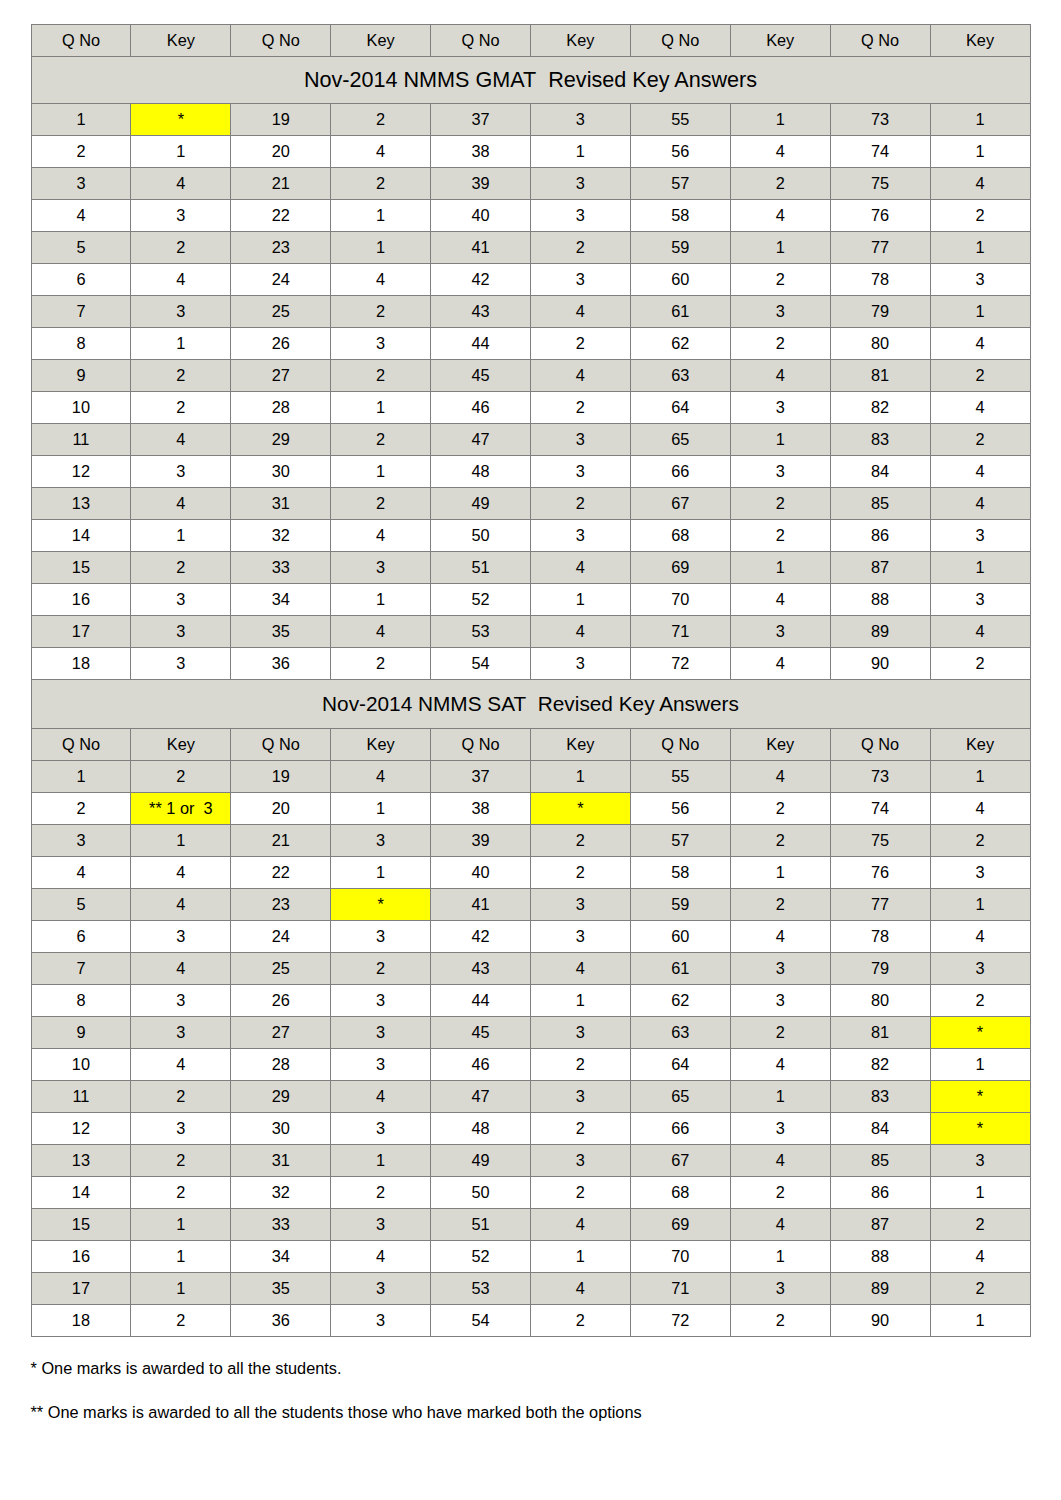| Nov-2014 NMMS GMAT Revised Key Answers |
| Q No | Key | Q No | Key | Q No | Key | Q No | Key | Q No | Key |
| 1 | * | 19 | 2 | 37 | 3 | 55 | 1 | 73 | 1 |
| 2 | 1 | 20 | 4 | 38 | 1 | 56 | 4 | 74 | 1 |
| 3 | 4 | 21 | 2 | 39 | 3 | 57 | 2 | 75 | 4 |
| 4 | 3 | 22 | 1 | 40 | 3 | 58 | 4 | 76 | 2 |
| 5 | 2 | 23 | 1 | 41 | 2 | 59 | 1 | 77 | 1 |
| 6 | 4 | 24 | 4 | 42 | 3 | 60 | 2 | 78 | 3 |
| 7 | 3 | 25 | 2 | 43 | 4 | 61 | 3 | 79 | 1 |
| 8 | 1 | 26 | 3 | 44 | 2 | 62 | 2 | 80 | 4 |
| 9 | 2 | 27 | 2 | 45 | 4 | 63 | 4 | 81 | 2 |
| 10 | 2 | 28 | 1 | 46 | 2 | 64 | 3 | 82 | 4 |
| 11 | 4 | 29 | 2 | 47 | 3 | 65 | 1 | 83 | 2 |
| 12 | 3 | 30 | 1 | 48 | 3 | 66 | 3 | 84 | 4 |
| 13 | 4 | 31 | 2 | 49 | 2 | 67 | 2 | 85 | 4 |
| 14 | 1 | 32 | 4 | 50 | 3 | 68 | 2 | 86 | 3 |
| 15 | 2 | 33 | 3 | 51 | 4 | 69 | 1 | 87 | 1 |
| 16 | 3 | 34 | 1 | 52 | 1 | 70 | 4 | 88 | 3 |
| 17 | 3 | 35 | 4 | 53 | 4 | 71 | 3 | 89 | 4 |
| 18 | 3 | 36 | 2 | 54 | 3 | 72 | 4 | 90 | 2 |
| Nov-2014 NMMS SAT Revised Key Answers |
| Q No | Key | Q No | Key | Q No | Key | Q No | Key | Q No | Key |
| 1 | 2 | 19 | 4 | 37 | 1 | 55 | 4 | 73 | 1 |
| 2 | ** 1 or 3 | 20 | 1 | 38 | * | 56 | 2 | 74 | 4 |
| 3 | 1 | 21 | 3 | 39 | 2 | 57 | 2 | 75 | 2 |
| 4 | 4 | 22 | 1 | 40 | 2 | 58 | 1 | 76 | 3 |
| 5 | 4 | 23 | * | 41 | 3 | 59 | 2 | 77 | 1 |
| 6 | 3 | 24 | 3 | 42 | 3 | 60 | 4 | 78 | 4 |
| 7 | 4 | 25 | 2 | 43 | 4 | 61 | 3 | 79 | 3 |
| 8 | 3 | 26 | 3 | 44 | 1 | 62 | 3 | 80 | 2 |
| 9 | 3 | 27 | 3 | 45 | 3 | 63 | 2 | 81 | * |
| 10 | 4 | 28 | 3 | 46 | 2 | 64 | 4 | 82 | 1 |
| 11 | 2 | 29 | 4 | 47 | 3 | 65 | 1 | 83 | * |
| 12 | 3 | 30 | 3 | 48 | 2 | 66 | 3 | 84 | * |
| 13 | 2 | 31 | 1 | 49 | 3 | 67 | 4 | 85 | 3 |
| 14 | 2 | 32 | 2 | 50 | 2 | 68 | 2 | 86 | 1 |
| 15 | 1 | 33 | 3 | 51 | 4 | 69 | 4 | 87 | 2 |
| 16 | 1 | 34 | 4 | 52 | 1 | 70 | 1 | 88 | 4 |
| 17 | 1 | 35 | 3 | 53 | 4 | 71 | 3 | 89 | 2 |
| 18 | 2 | 36 | 3 | 54 | 2 | 72 | 2 | 90 | 1 |
* One marks is awarded to all the students.
** One marks is awarded to all the students those who have marked both the options